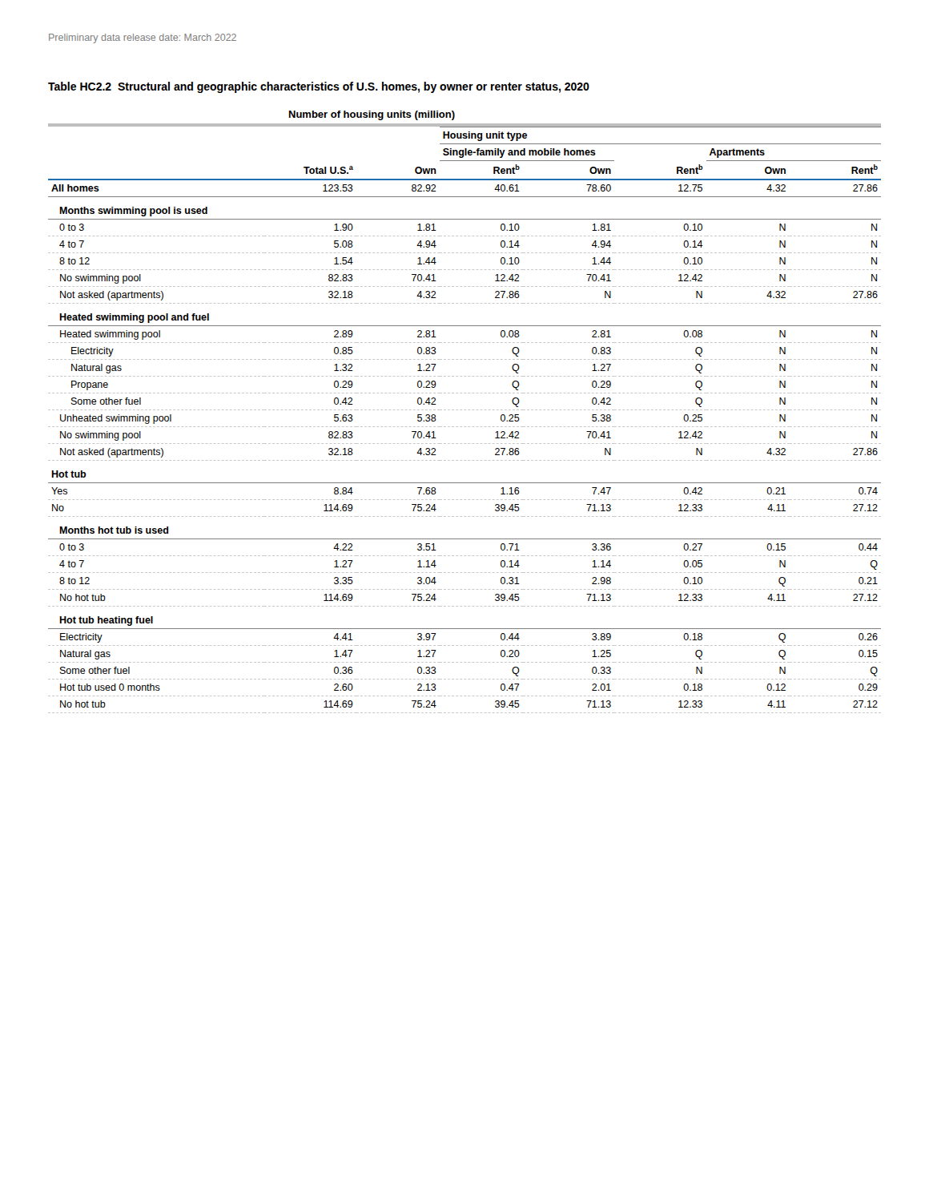Preliminary data release date: March 2022
Table HC2.2 Structural and geographic characteristics of U.S. homes, by owner or renter status, 2020
Number of housing units (million)
| | | | Housing unit type |
| | | | Single-family and mobile homes | | Apartments |
| | Total U.S. a | Own | Rent b | Own | Rent b | Own | Rent b |
| All homes | 123.53 | 82.92 | 40.61 | 78.60 | 12.75 | 4.32 | 27.86 |
| Months swimming pool is used | |
| 0 to 3 | 1.90 | 1.81 | 0.10 | 1.81 | 0.10 | N | N |
| 4 to 7 | 5.08 | 4.94 | 0.14 | 4.94 | 0.14 | N | N |
| 8 to 12 | 1.54 | 1.44 | 0.10 | 1.44 | 0.10 | N | N |
| No swimming pool | 82.83 | 70.41 | 12.42 | 70.41 | 12.42 | N | N |
| Not asked (apartments) | 32.18 | 4.32 | 27.86 | N | N | 4.32 | 27.86 |
| Heated swimming pool and fuel | |
| Heated swimming pool | 2.89 | 2.81 | 0.08 | 2.81 | 0.08 | N | N |
| Electricity | 0.85 | 0.83 | Q | 0.83 | Q | N | N |
| Natural gas | 1.32 | 1.27 | Q | 1.27 | Q | N | N |
| Propane | 0.29 | 0.29 | Q | 0.29 | Q | N | N |
| Some other fuel | 0.42 | 0.42 | Q | 0.42 | Q | N | N |
| Unheated swimming pool | 5.63 | 5.38 | 0.25 | 5.38 | 0.25 | N | N |
| No swimming pool | 82.83 | 70.41 | 12.42 | 70.41 | 12.42 | N | N |
| Not asked (apartments) | 32.18 | 4.32 | 27.86 | N | N | 4.32 | 27.86 |
| Hot tub | |
| Yes | 8.84 | 7.68 | 1.16 | 7.47 | 0.42 | 0.21 | 0.74 |
| No | 114.69 | 75.24 | 39.45 | 71.13 | 12.33 | 4.11 | 27.12 |
| Months hot tub is used | |
| 0 to 3 | 4.22 | 3.51 | 0.71 | 3.36 | 0.27 | 0.15 | 0.44 |
| 4 to 7 | 1.27 | 1.14 | 0.14 | 1.14 | 0.05 | N | Q |
| 8 to 12 | 3.35 | 3.04 | 0.31 | 2.98 | 0.10 | Q | 0.21 |
| No hot tub | 114.69 | 75.24 | 39.45 | 71.13 | 12.33 | 4.11 | 27.12 |
| Hot tub heating fuel | |
| Electricity | 4.41 | 3.97 | 0.44 | 3.89 | 0.18 | Q | 0.26 |
| Natural gas | 1.47 | 1.27 | 0.20 | 1.25 | Q | Q | 0.15 |
| Some other fuel | 0.36 | 0.33 | Q | 0.33 | N | N | Q |
| Hot tub used 0 months | 2.60 | 2.13 | 0.47 | 2.01 | 0.18 | 0.12 | 0.29 |
| No hot tub | 114.69 | 75.24 | 39.45 | 71.13 | 12.33 | 4.11 | 27.12 |